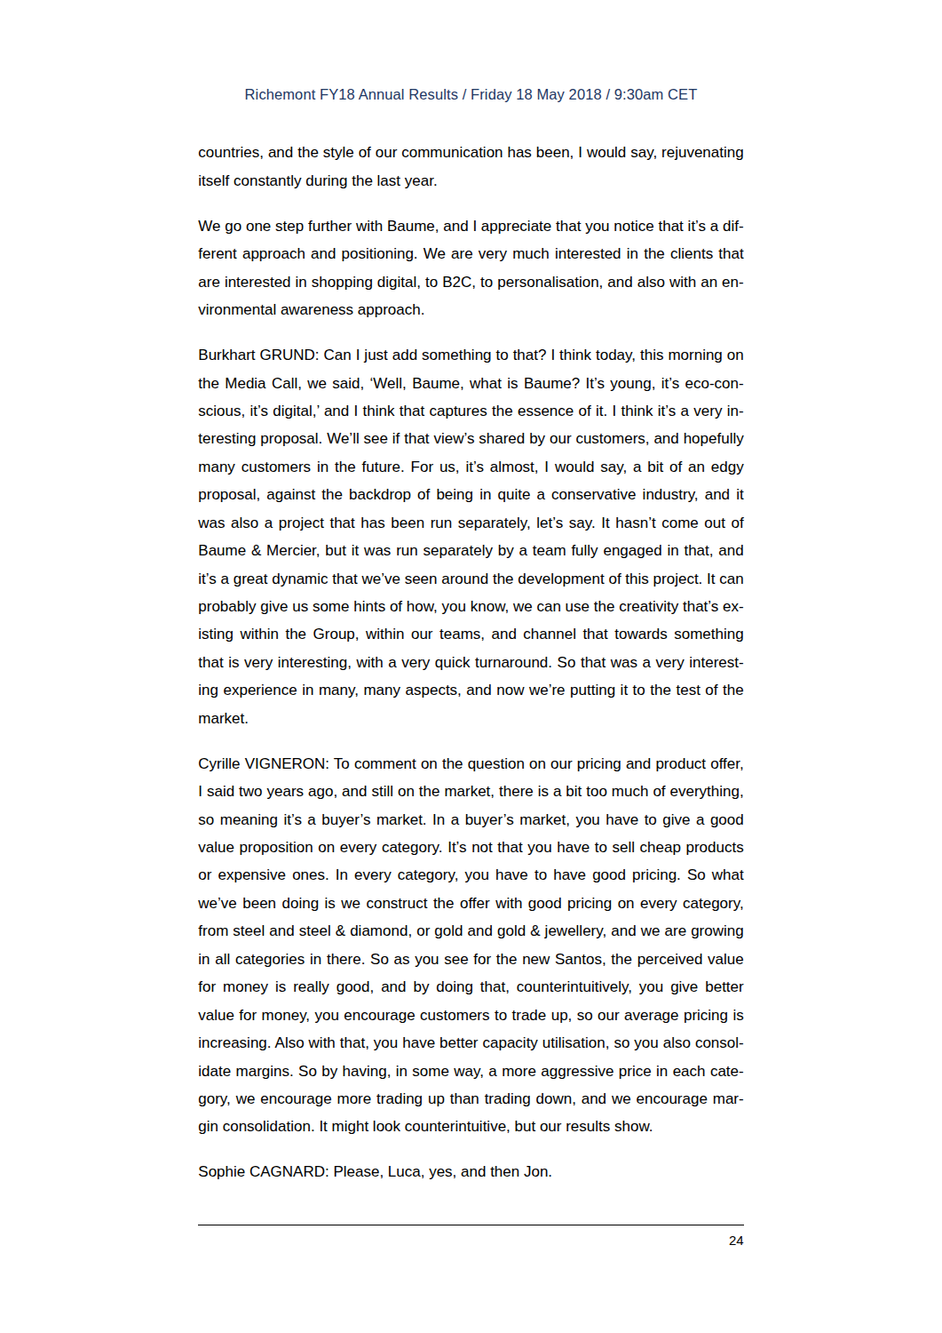Richemont FY18 Annual Results / Friday 18 May 2018 / 9:30am CET
countries, and the style of our communication has been, I would say, rejuvenating itself constantly during the last year.
We go one step further with Baume, and I appreciate that you notice that it’s a different approach and positioning. We are very much interested in the clients that are interested in shopping digital, to B2C, to personalisation, and also with an environmental awareness approach.
Burkhart GRUND: Can I just add something to that? I think today, this morning on the Media Call, we said, ‘Well, Baume, what is Baume? It’s young, it’s eco-conscious, it’s digital,’ and I think that captures the essence of it. I think it’s a very interesting proposal. We’ll see if that view’s shared by our customers, and hopefully many customers in the future. For us, it’s almost, I would say, a bit of an edgy proposal, against the backdrop of being in quite a conservative industry, and it was also a project that has been run separately, let’s say. It hasn’t come out of Baume & Mercier, but it was run separately by a team fully engaged in that, and it’s a great dynamic that we’ve seen around the development of this project. It can probably give us some hints of how, you know, we can use the creativity that’s existing within the Group, within our teams, and channel that towards something that is very interesting, with a very quick turnaround. So that was a very interesting experience in many, many aspects, and now we’re putting it to the test of the market.
Cyrille VIGNERON: To comment on the question on our pricing and product offer, I said two years ago, and still on the market, there is a bit too much of everything, so meaning it’s a buyer’s market. In a buyer’s market, you have to give a good value proposition on every category. It’s not that you have to sell cheap products or expensive ones. In every category, you have to have good pricing. So what we’ve been doing is we construct the offer with good pricing on every category, from steel and steel & diamond, or gold and gold & jewellery, and we are growing in all categories in there. So as you see for the new Santos, the perceived value for money is really good, and by doing that, counterintuitively, you give better value for money, you encourage customers to trade up, so our average pricing is increasing. Also with that, you have better capacity utilisation, so you also consolidate margins. So by having, in some way, a more aggressive price in each category, we encourage more trading up than trading down, and we encourage margin consolidation. It might look counterintuitive, but our results show.
Sophie CAGNARD: Please, Luca, yes, and then Jon.
24